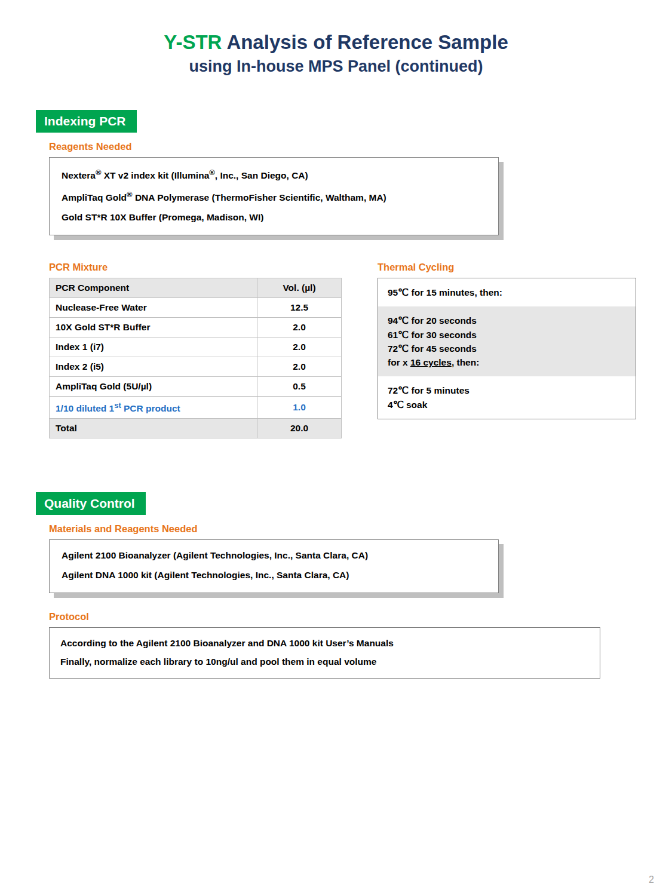Y-STR Analysis of Reference Sample using In-house MPS Panel (continued)
Indexing PCR
Reagents Needed
Nextera® XT v2 index kit (Illumina®, Inc., San Diego, CA)
AmpliTaq Gold® DNA Polymerase (ThermoFisher Scientific, Waltham, MA)
Gold ST*R 10X Buffer (Promega, Madison, WI)
PCR Mixture
| PCR Component | Vol. (µl) |
| Nuclease-Free Water | 12.5 |
| 10X Gold ST*R Buffer | 2.0 |
| Index 1 (i7) | 2.0 |
| Index 2 (i5) | 2.0 |
| AmpliTaq Gold (5U/µl) | 0.5 |
| 1/10 diluted 1 st PCR product | 1.0 |
| Total | 20.0 |
Thermal Cycling
95℃ for 15 minutes, then:
94℃ for 20 seconds
61℃ for 30 seconds
72℃ for 45 seconds
for x 16 cycles, then:
72℃ for 5 minutes
4℃ soak
Quality Control
Materials and Reagents Needed
Agilent 2100 Bioanalyzer (Agilent Technologies, Inc., Santa Clara, CA)
Agilent DNA 1000 kit (Agilent Technologies, Inc., Santa Clara, CA)
Protocol
According to the Agilent 2100 Bioanalyzer and DNA 1000 kit User’s Manuals
Finally, normalize each library to 10ng/ul and pool them in equal volume
2